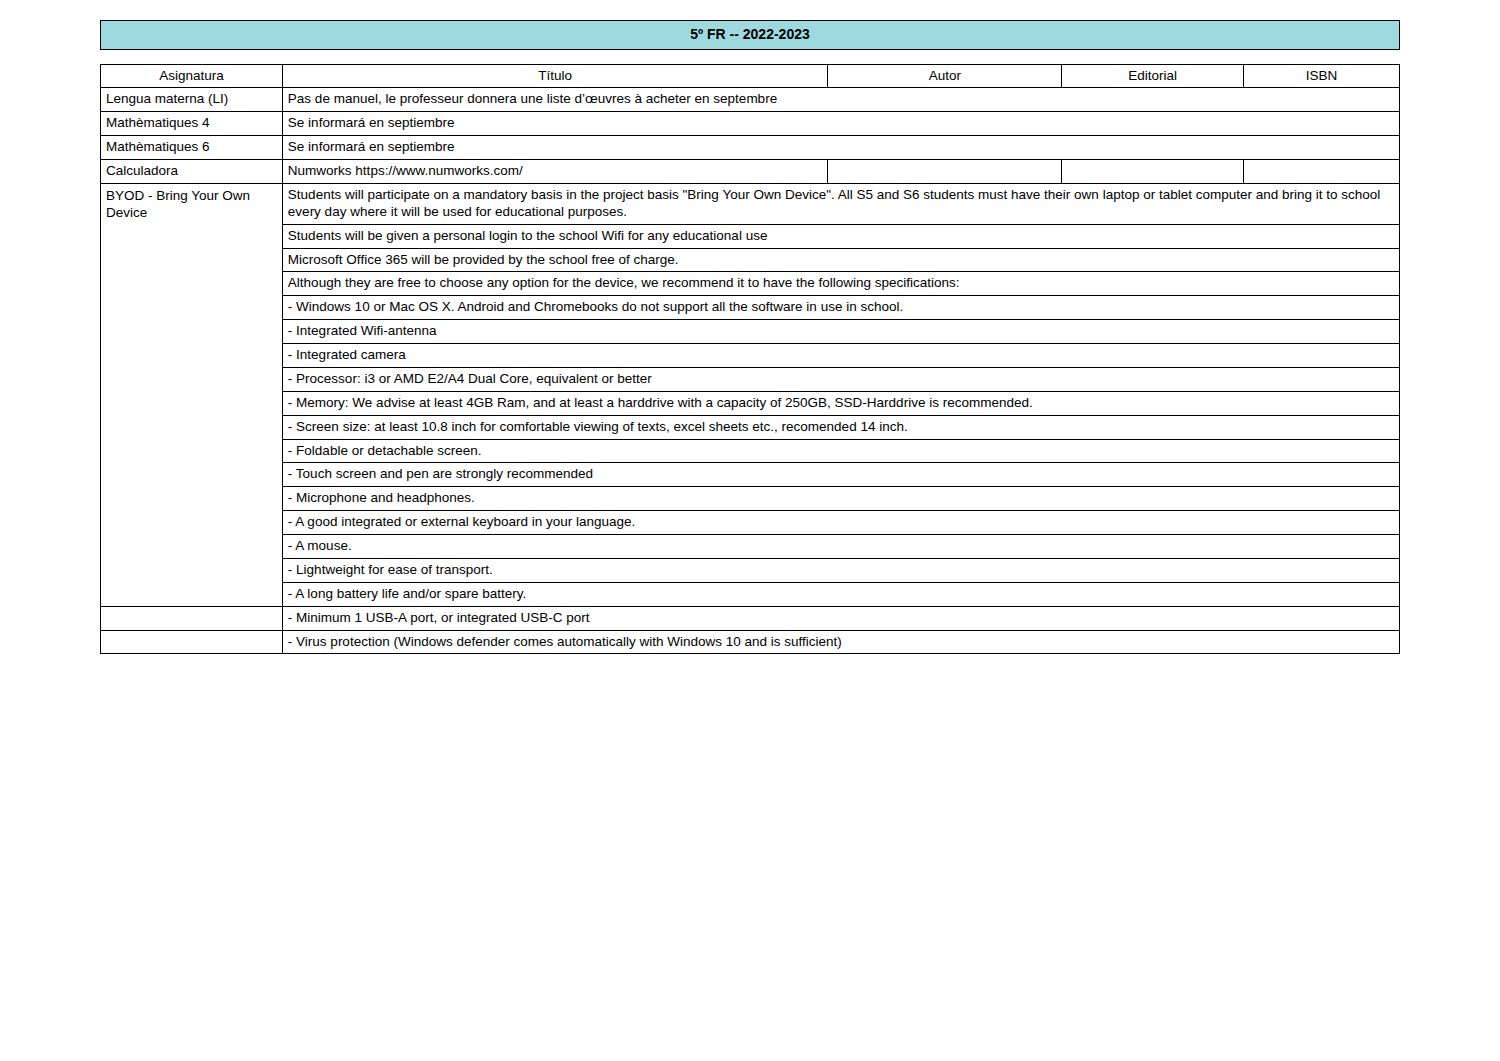| 5º FR -- 2022-2023 |
| Asignatura | Título | Autor | Editorial | ISBN |
| Lengua materna (LI) | Pas de manuel, le professeur donnera une liste d’œuvres à acheter en septembre |
| Mathèmatiques 4 | Se informará en septiembre |
| Mathèmatiques 6 | Se informará en septiembre |
| Calculadora | Numworks https://www.numworks.com/ | | | |
| BYOD - Bring Your Own Device | Students will participate on a mandatory basis in the project basis "Bring Your Own Device". All S5 and S6 students must have their own laptop or tablet computer and bring it to school every day where it will be used for educational purposes. |
| Students will be given a personal login to the school Wifi for any educational use |
| Microsoft Office 365 will be provided by the school free of charge. |
| Although they are free to choose any option for the device, we recommend it to have the following specifications: |
| - Windows 10 or Mac OS X. Android and Chromebooks do not support all the software in use in school. |
| - Integrated Wifi-antenna |
| - Integrated camera |
| - Processor: i3 or AMD E2/A4 Dual Core, equivalent or better |
| - Memory: We advise at least 4GB Ram, and at least a harddrive with a capacity of 250GB, SSD-Harddrive is recommended. |
| - Screen size: at least 10.8 inch for comfortable viewing of texts, excel sheets etc., recomended 14 inch. |
| - Foldable or detachable screen. |
| - Touch screen and pen are strongly recommended |
| - Microphone and headphones. |
| - A good integrated or external keyboard in your language. |
| - A mouse. |
| - Lightweight for ease of transport. |
| - A long battery life and/or spare battery. |
| | - Minimum 1 USB-A port, or integrated USB-C port |
| | - Virus protection (Windows defender comes automatically with Windows 10 and is sufficient) |